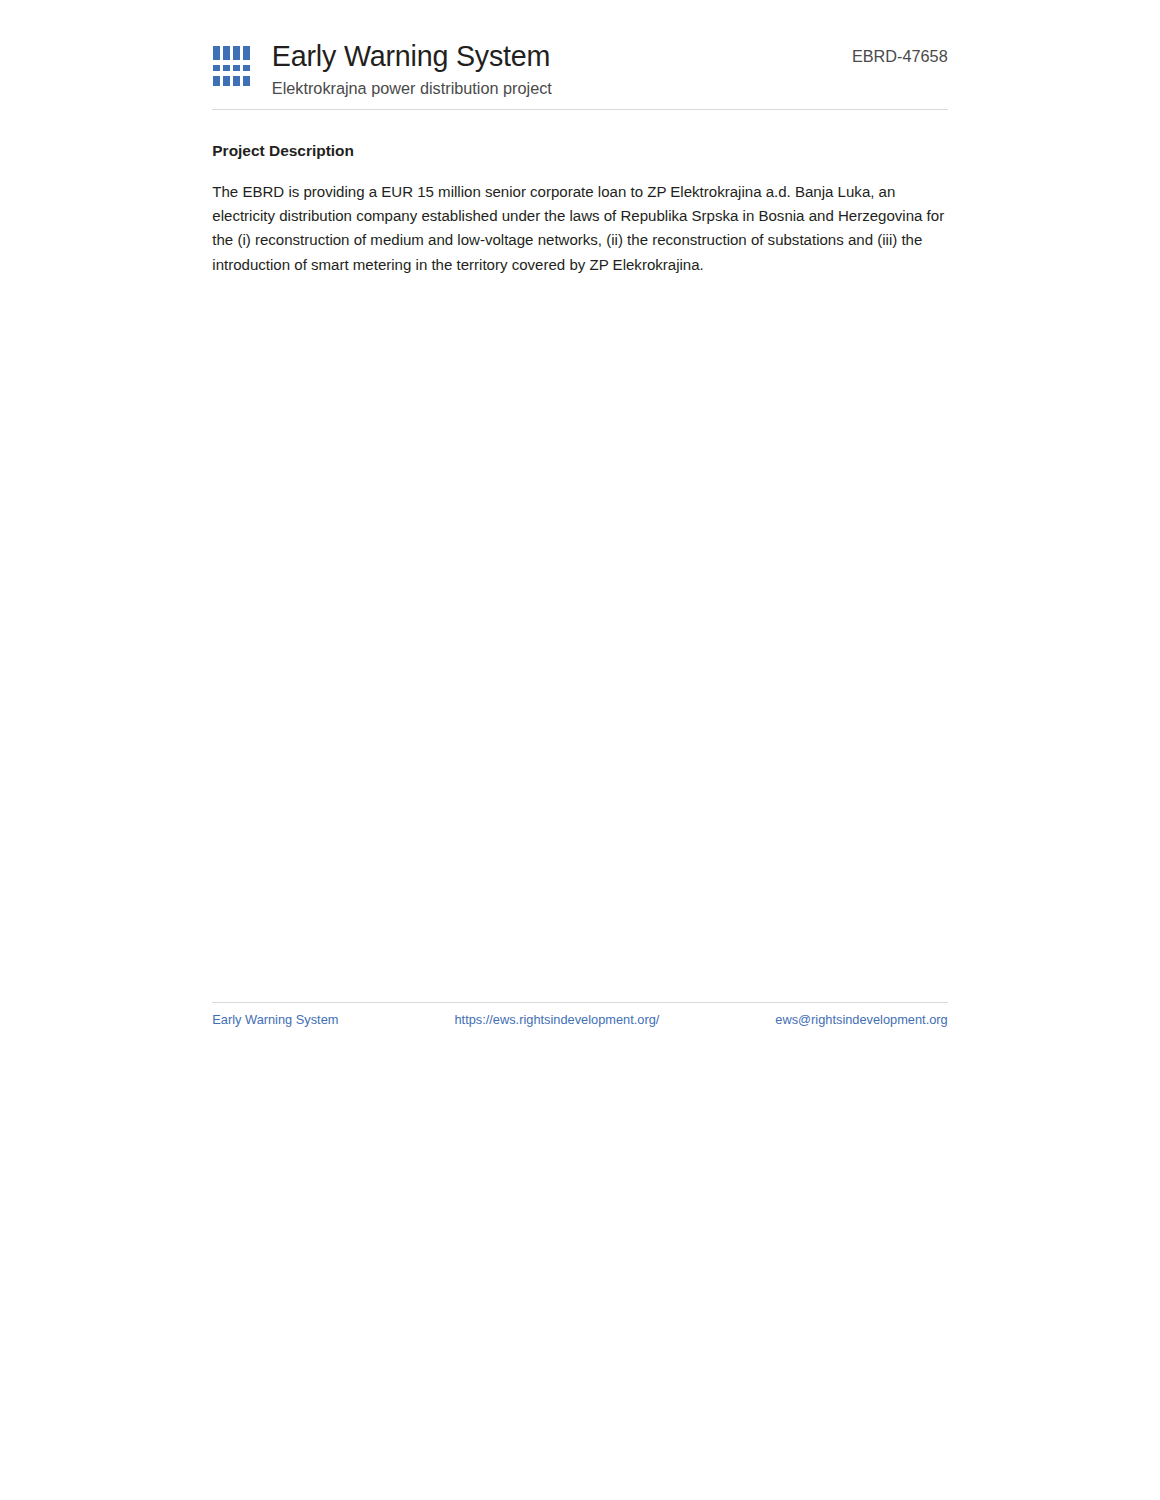Early Warning System Elektrokrajna power distribution project
EBRD-47658
Project Description
The EBRD is providing a EUR 15 million senior corporate loan to ZP Elektrokrajina a.d. Banja Luka, an electricity distribution company established under the laws of Republika Srpska in Bosnia and Herzegovina for the (i) reconstruction of medium and low-voltage networks, (ii) the reconstruction of substations and (iii) the introduction of smart metering in the territory covered by ZP Elekrokrajina.
Early Warning System
https://ews.rightsindevelopment.org/
ews@rightsindevelopment.org